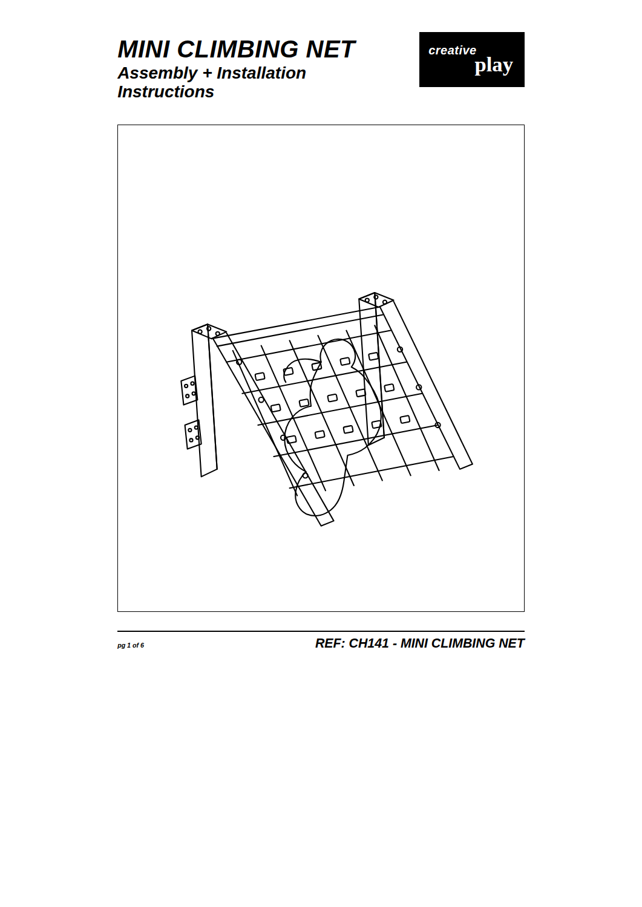Mini Climbing Net
Assembly + Installation Instructions
creative play
Line drawing of an A-frame mini climbing net with a child climbing up the rope net
pg 1 of 6 REF: CH141 - Mini Climbing Net